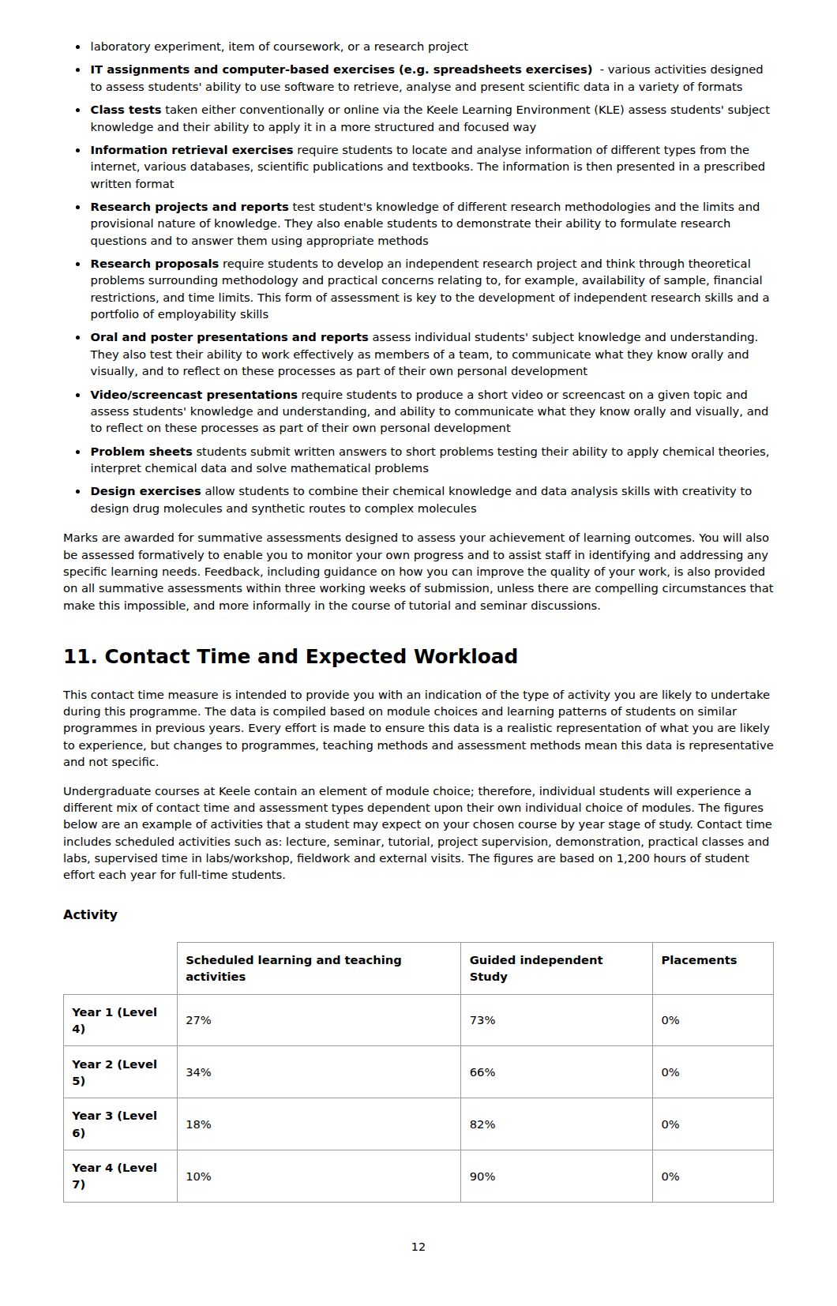laboratory experiment, item of coursework, or a research project
IT assignments and computer-based exercises (e.g. spreadsheets exercises) - various activities designed to assess students' ability to use software to retrieve, analyse and present scientific data in a variety of formats
Class tests taken either conventionally or online via the Keele Learning Environment (KLE) assess students' subject knowledge and their ability to apply it in a more structured and focused way
Information retrieval exercises require students to locate and analyse information of different types from the internet, various databases, scientific publications and textbooks. The information is then presented in a prescribed written format
Research projects and reports test student's knowledge of different research methodologies and the limits and provisional nature of knowledge. They also enable students to demonstrate their ability to formulate research questions and to answer them using appropriate methods
Research proposals require students to develop an independent research project and think through theoretical problems surrounding methodology and practical concerns relating to, for example, availability of sample, financial restrictions, and time limits. This form of assessment is key to the development of independent research skills and a portfolio of employability skills
Oral and poster presentations and reports assess individual students' subject knowledge and understanding. They also test their ability to work effectively as members of a team, to communicate what they know orally and visually, and to reflect on these processes as part of their own personal development
Video/screencast presentations require students to produce a short video or screencast on a given topic and assess students' knowledge and understanding, and ability to communicate what they know orally and visually, and to reflect on these processes as part of their own personal development
Problem sheets students submit written answers to short problems testing their ability to apply chemical theories, interpret chemical data and solve mathematical problems
Design exercises allow students to combine their chemical knowledge and data analysis skills with creativity to design drug molecules and synthetic routes to complex molecules
Marks are awarded for summative assessments designed to assess your achievement of learning outcomes. You will also be assessed formatively to enable you to monitor your own progress and to assist staff in identifying and addressing any specific learning needs. Feedback, including guidance on how you can improve the quality of your work, is also provided on all summative assessments within three working weeks of submission, unless there are compelling circumstances that make this impossible, and more informally in the course of tutorial and seminar discussions.
11. Contact Time and Expected Workload
This contact time measure is intended to provide you with an indication of the type of activity you are likely to undertake during this programme. The data is compiled based on module choices and learning patterns of students on similar programmes in previous years. Every effort is made to ensure this data is a realistic representation of what you are likely to experience, but changes to programmes, teaching methods and assessment methods mean this data is representative and not specific.
Undergraduate courses at Keele contain an element of module choice; therefore, individual students will experience a different mix of contact time and assessment types dependent upon their own individual choice of modules. The figures below are an example of activities that a student may expect on your chosen course by year stage of study. Contact time includes scheduled activities such as: lecture, seminar, tutorial, project supervision, demonstration, practical classes and labs, supervised time in labs/workshop, fieldwork and external visits. The figures are based on 1,200 hours of student effort each year for full-time students.
Activity
| | Scheduled learning and teaching activities | Guided independent Study | Placements |
| --- | --- | --- | --- |
| Year 1 (Level 4) | 27% | 73% | 0% |
| Year 2 (Level 5) | 34% | 66% | 0% |
| Year 3 (Level 6) | 18% | 82% | 0% |
| Year 4 (Level 7) | 10% | 90% | 0% |
12